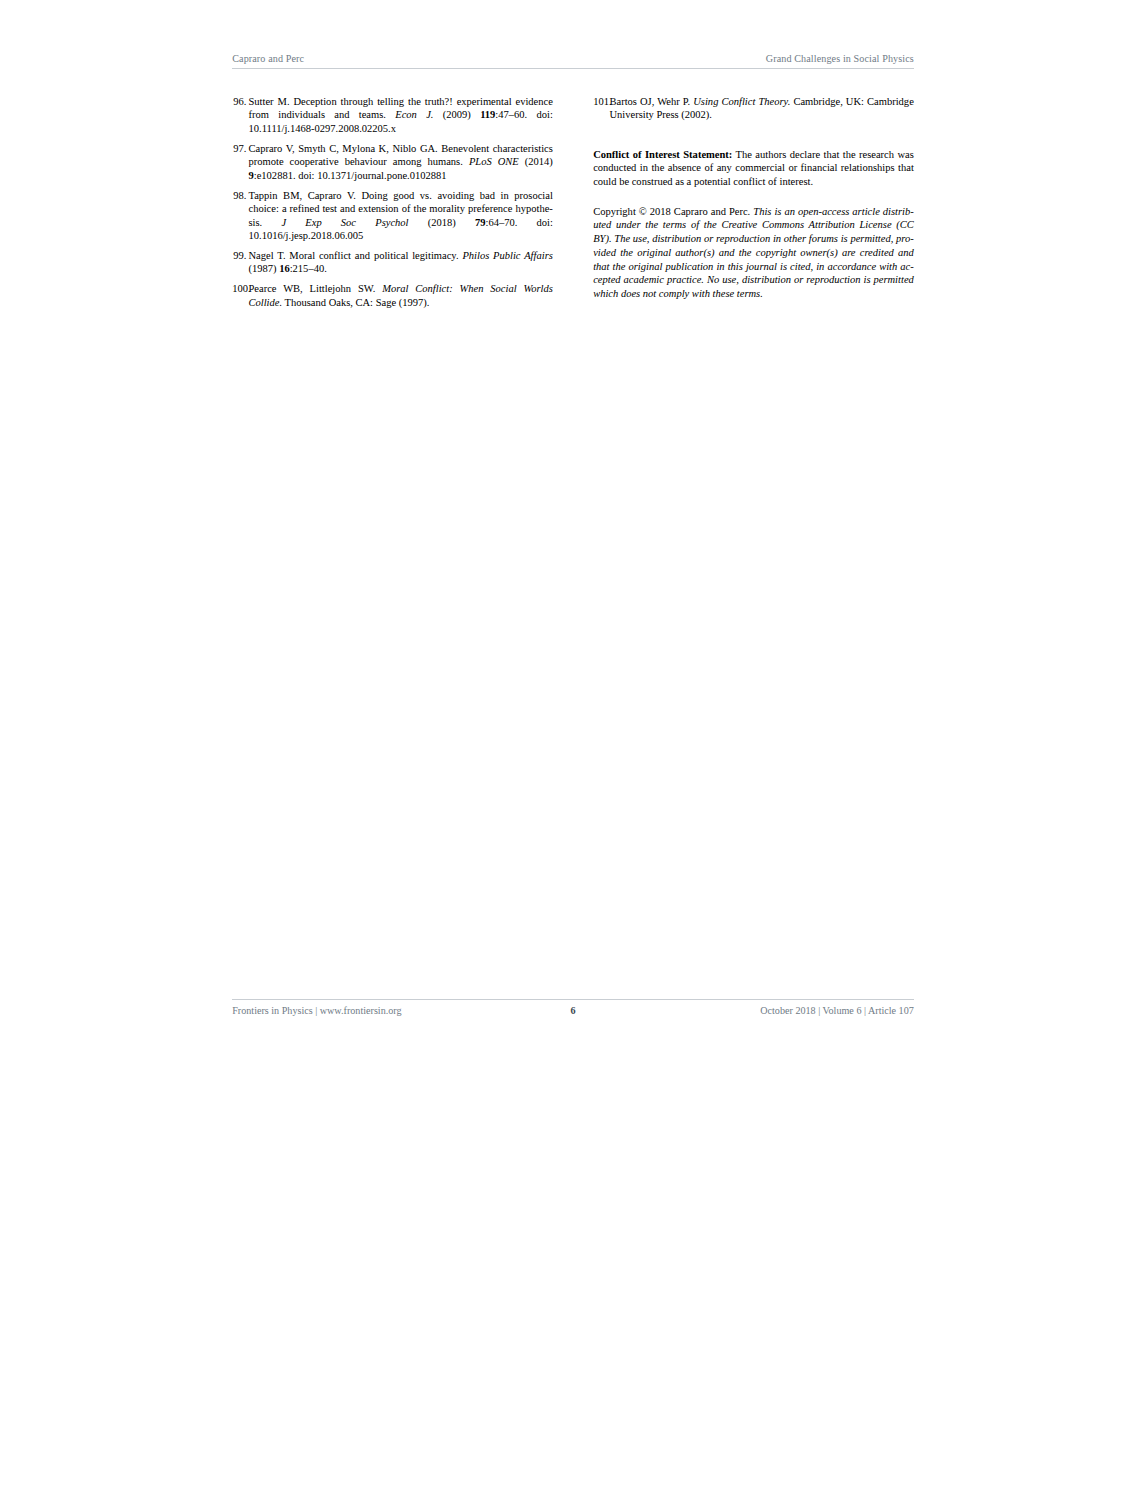Capraro and Perc
Grand Challenges in Social Physics
96. Sutter M. Deception through telling the truth?! experimental evidence from individuals and teams. Econ J. (2009) 119:47–60. doi: 10.1111/j.1468-0297.2008.02205.x
97. Capraro V, Smyth C, Mylona K, Niblo GA. Benevolent characteristics promote cooperative behaviour among humans. PLoS ONE (2014) 9:e102881. doi: 10.1371/journal.pone.0102881
98. Tappin BM, Capraro V. Doing good vs. avoiding bad in prosocial choice: a refined test and extension of the morality preference hypothesis. J Exp Soc Psychol (2018) 79:64–70. doi: 10.1016/j.jesp.2018.06.005
99. Nagel T. Moral conflict and political legitimacy. Philos Public Affairs (1987) 16:215–40.
100. Pearce WB, Littlejohn SW. Moral Conflict: When Social Worlds Collide. Thousand Oaks, CA: Sage (1997).
101. Bartos OJ, Wehr P. Using Conflict Theory. Cambridge, UK: Cambridge University Press (2002).
Conflict of Interest Statement: The authors declare that the research was conducted in the absence of any commercial or financial relationships that could be construed as a potential conflict of interest.
Copyright © 2018 Capraro and Perc. This is an open-access article distributed under the terms of the Creative Commons Attribution License (CC BY). The use, distribution or reproduction in other forums is permitted, provided the original author(s) and the copyright owner(s) are credited and that the original publication in this journal is cited, in accordance with accepted academic practice. No use, distribution or reproduction is permitted which does not comply with these terms.
Frontiers in Physics | www.frontiersin.org
6
October 2018 | Volume 6 | Article 107